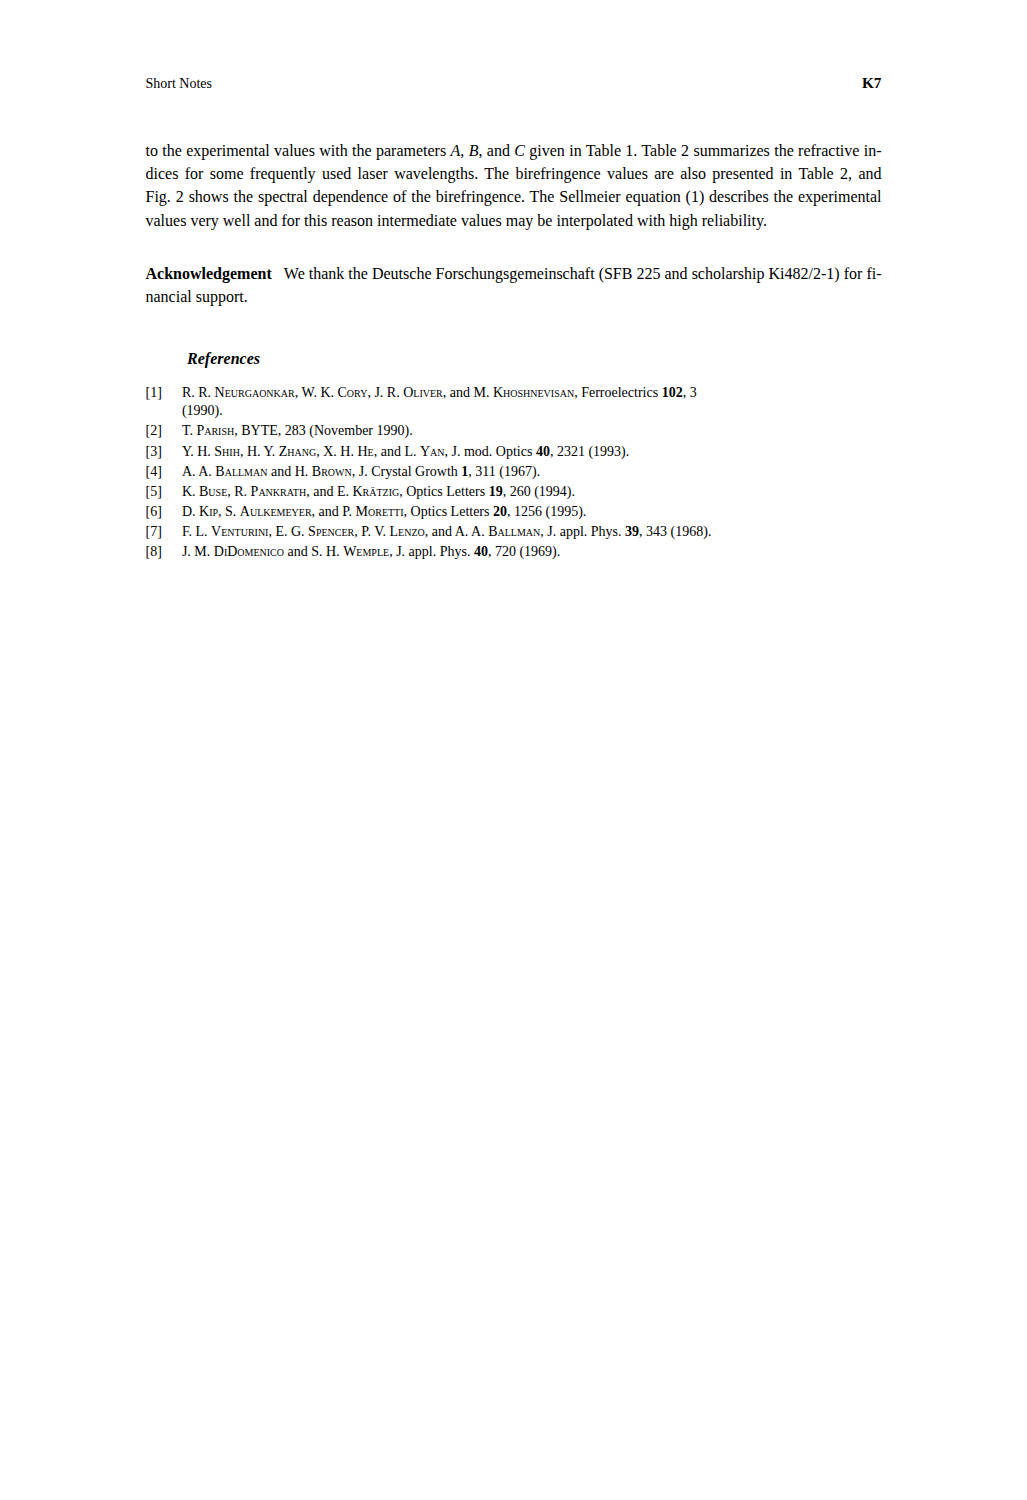Short Notes K7
to the experimental values with the parameters A, B, and C given in Table 1. Table 2 summarizes the refractive indices for some frequently used laser wavelengths. The birefringence values are also presented in Table 2, and Fig. 2 shows the spectral dependence of the birefringence. The Sellmeier equation (1) describes the experimental values very well and for this reason intermediate values may be interpolated with high reliability.
Acknowledgement We thank the Deutsche Forschungsgemeinschaft (SFB 225 and scholarship Ki482/2-1) for financial support.
References
[1] R. R. Neurgaonkar, W. K. Cory, J. R. Oliver, and M. Khoshnevisan, Ferroelectrics 102, 3 (1990).
[2] T. Parish, BYTE, 283 (November 1990).
[3] Y. H. Shih, H. Y. Zhang, X. H. He, and L. Yan, J. mod. Optics 40, 2321 (1993).
[4] A. A. Ballman and H. Brown, J. Crystal Growth 1, 311 (1967).
[5] K. Buse, R. Pankrath, and E. Krätzig, Optics Letters 19, 260 (1994).
[6] D. Kip, S. Aulkemeyer, and P. Moretti, Optics Letters 20, 1256 (1995).
[7] F. L. Venturini, E. G. Spencer, P. V. Lenzo, and A. A. Ballman, J. appl. Phys. 39, 343 (1968).
[8] J. M. DiDomenico and S. H. Wemple, J. appl. Phys. 40, 720 (1969).